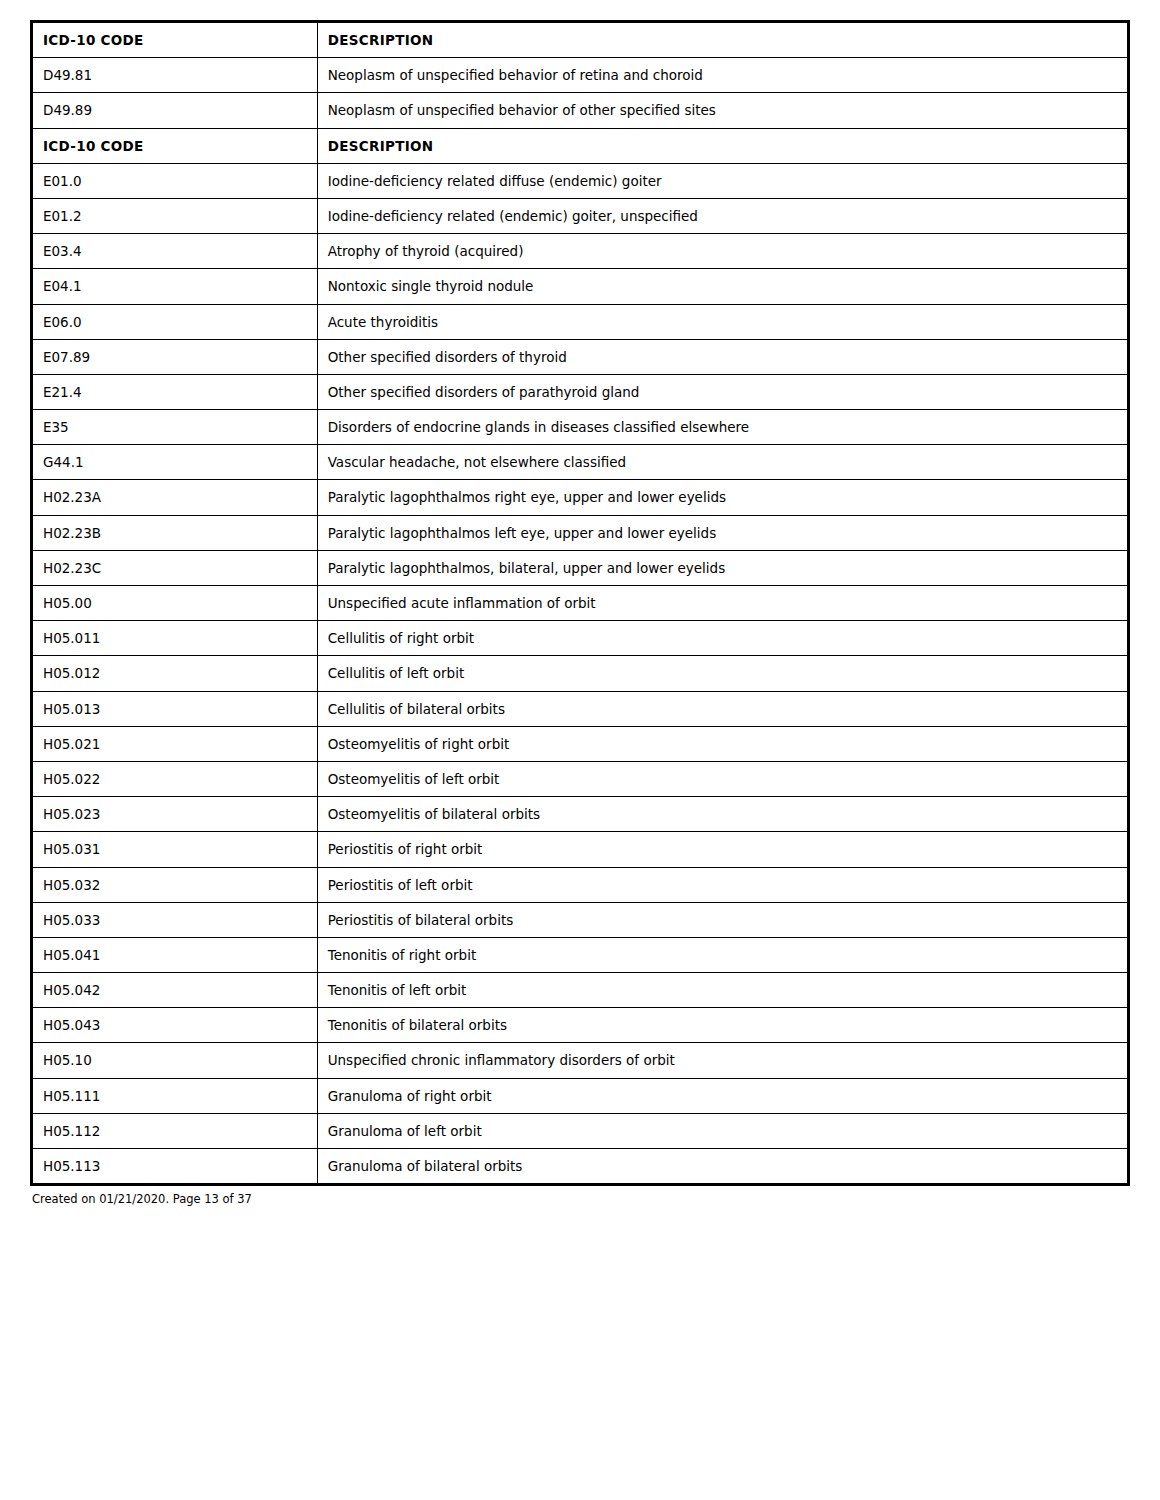| ICD-10 CODE | DESCRIPTION |
| D49.81 | Neoplasm of unspecified behavior of retina and choroid |
| D49.89 | Neoplasm of unspecified behavior of other specified sites |
| ICD-10 CODE | DESCRIPTION |
| E01.0 | Iodine-deficiency related diffuse (endemic) goiter |
| E01.2 | Iodine-deficiency related (endemic) goiter, unspecified |
| E03.4 | Atrophy of thyroid (acquired) |
| E04.1 | Nontoxic single thyroid nodule |
| E06.0 | Acute thyroiditis |
| E07.89 | Other specified disorders of thyroid |
| E21.4 | Other specified disorders of parathyroid gland |
| E35 | Disorders of endocrine glands in diseases classified elsewhere |
| G44.1 | Vascular headache, not elsewhere classified |
| H02.23A | Paralytic lagophthalmos right eye, upper and lower eyelids |
| H02.23B | Paralytic lagophthalmos left eye, upper and lower eyelids |
| H02.23C | Paralytic lagophthalmos, bilateral, upper and lower eyelids |
| H05.00 | Unspecified acute inflammation of orbit |
| H05.011 | Cellulitis of right orbit |
| H05.012 | Cellulitis of left orbit |
| H05.013 | Cellulitis of bilateral orbits |
| H05.021 | Osteomyelitis of right orbit |
| H05.022 | Osteomyelitis of left orbit |
| H05.023 | Osteomyelitis of bilateral orbits |
| H05.031 | Periostitis of right orbit |
| H05.032 | Periostitis of left orbit |
| H05.033 | Periostitis of bilateral orbits |
| H05.041 | Tenonitis of right orbit |
| H05.042 | Tenonitis of left orbit |
| H05.043 | Tenonitis of bilateral orbits |
| H05.10 | Unspecified chronic inflammatory disorders of orbit |
| H05.111 | Granuloma of right orbit |
| H05.112 | Granuloma of left orbit |
| H05.113 | Granuloma of bilateral orbits |
Created on 01/21/2020. Page 13 of 37